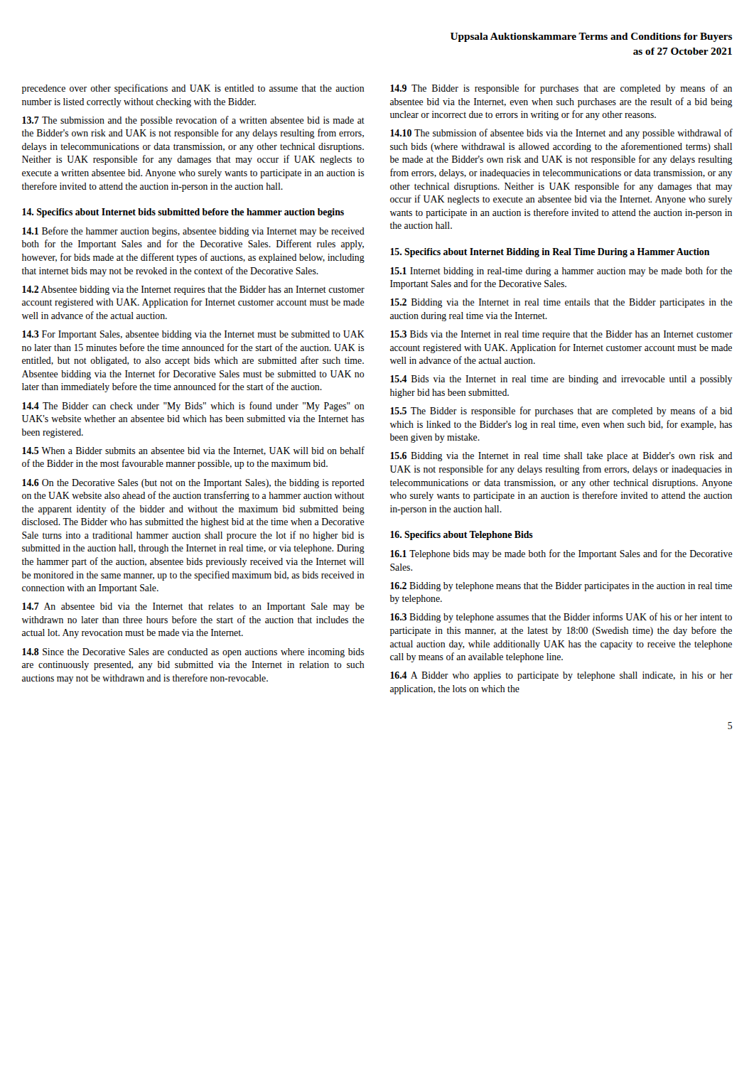Uppsala Auktionskammare Terms and Conditions for Buyers
as of 27 October 2021
precedence over other specifications and UAK is entitled to assume that the auction number is listed correctly without checking with the Bidder.
13.7 The submission and the possible revocation of a written absentee bid is made at the Bidder's own risk and UAK is not responsible for any delays resulting from errors, delays in telecommunications or data transmission, or any other technical disruptions. Neither is UAK responsible for any damages that may occur if UAK neglects to execute a written absentee bid. Anyone who surely wants to participate in an auction is therefore invited to attend the auction in-person in the auction hall.
14. Specifics about Internet bids submitted before the hammer auction begins
14.1 Before the hammer auction begins, absentee bidding via Internet may be received both for the Important Sales and for the Decorative Sales. Different rules apply, however, for bids made at the different types of auctions, as explained below, including that internet bids may not be revoked in the context of the Decorative Sales.
14.2 Absentee bidding via the Internet requires that the Bidder has an Internet customer account registered with UAK. Application for Internet customer account must be made well in advance of the actual auction.
14.3 For Important Sales, absentee bidding via the Internet must be submitted to UAK no later than 15 minutes before the time announced for the start of the auction. UAK is entitled, but not obligated, to also accept bids which are submitted after such time. Absentee bidding via the Internet for Decorative Sales must be submitted to UAK no later than immediately before the time announced for the start of the auction.
14.4 The Bidder can check under "My Bids" which is found under "My Pages" on UAK's website whether an absentee bid which has been submitted via the Internet has been registered.
14.5 When a Bidder submits an absentee bid via the Internet, UAK will bid on behalf of the Bidder in the most favourable manner possible, up to the maximum bid.
14.6 On the Decorative Sales (but not on the Important Sales), the bidding is reported on the UAK website also ahead of the auction transferring to a hammer auction without the apparent identity of the bidder and without the maximum bid submitted being disclosed. The Bidder who has submitted the highest bid at the time when a Decorative Sale turns into a traditional hammer auction shall procure the lot if no higher bid is submitted in the auction hall, through the Internet in real time, or via telephone. During the hammer part of the auction, absentee bids previously received via the Internet will be monitored in the same manner, up to the specified maximum bid, as bids received in connection with an Important Sale.
14.7 An absentee bid via the Internet that relates to an Important Sale may be withdrawn no later than three hours before the start of the auction that includes the actual lot. Any revocation must be made via the Internet.
14.8 Since the Decorative Sales are conducted as open auctions where incoming bids are continuously presented, any bid submitted via the Internet in relation to such auctions may not be withdrawn and is therefore non-revocable.
14.9 The Bidder is responsible for purchases that are completed by means of an absentee bid via the Internet, even when such purchases are the result of a bid being unclear or incorrect due to errors in writing or for any other reasons.
14.10 The submission of absentee bids via the Internet and any possible withdrawal of such bids (where withdrawal is allowed according to the aforementioned terms) shall be made at the Bidder's own risk and UAK is not responsible for any delays resulting from errors, delays, or inadequacies in telecommunications or data transmission, or any other technical disruptions. Neither is UAK responsible for any damages that may occur if UAK neglects to execute an absentee bid via the Internet. Anyone who surely wants to participate in an auction is therefore invited to attend the auction in-person in the auction hall.
15. Specifics about Internet Bidding in Real Time During a Hammer Auction
15.1 Internet bidding in real-time during a hammer auction may be made both for the Important Sales and for the Decorative Sales.
15.2 Bidding via the Internet in real time entails that the Bidder participates in the auction during real time via the Internet.
15.3 Bids via the Internet in real time require that the Bidder has an Internet customer account registered with UAK. Application for Internet customer account must be made well in advance of the actual auction.
15.4 Bids via the Internet in real time are binding and irrevocable until a possibly higher bid has been submitted.
15.5 The Bidder is responsible for purchases that are completed by means of a bid which is linked to the Bidder's log in real time, even when such bid, for example, has been given by mistake.
15.6 Bidding via the Internet in real time shall take place at Bidder's own risk and UAK is not responsible for any delays resulting from errors, delays or inadequacies in telecommunications or data transmission, or any other technical disruptions. Anyone who surely wants to participate in an auction is therefore invited to attend the auction in-person in the auction hall.
16. Specifics about Telephone Bids
16.1 Telephone bids may be made both for the Important Sales and for the Decorative Sales.
16.2 Bidding by telephone means that the Bidder participates in the auction in real time by telephone.
16.3 Bidding by telephone assumes that the Bidder informs UAK of his or her intent to participate in this manner, at the latest by 18:00 (Swedish time) the day before the actual auction day, while additionally UAK has the capacity to receive the telephone call by means of an available telephone line.
16.4 A Bidder who applies to participate by telephone shall indicate, in his or her application, the lots on which the
5